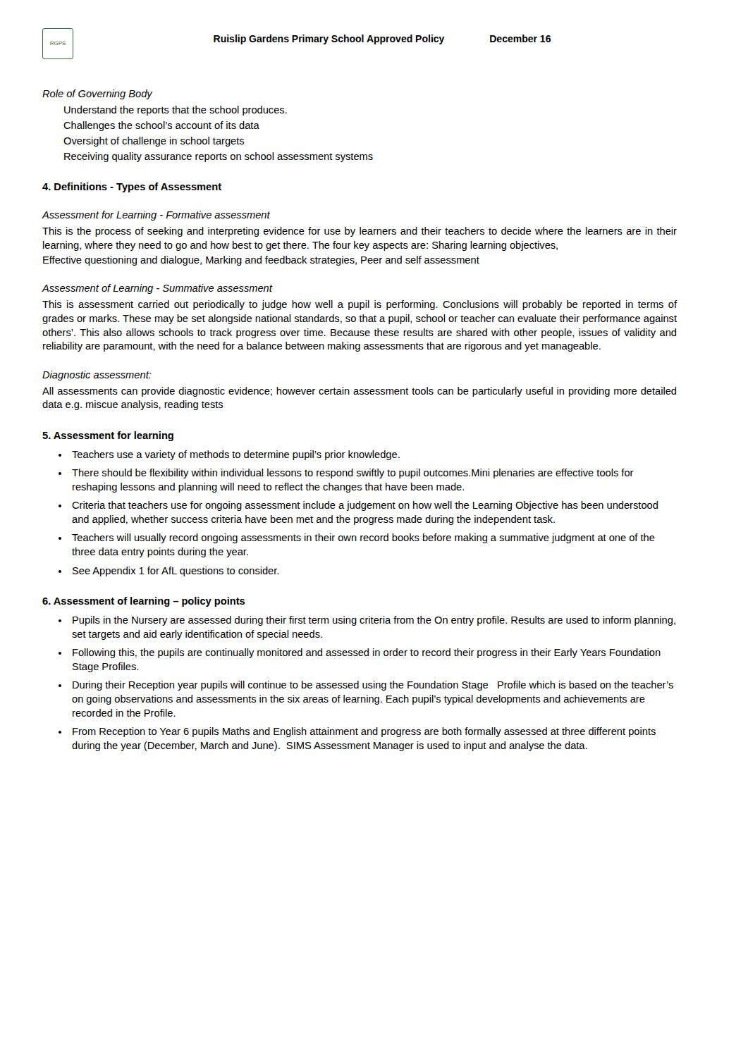RGPS
Ruislip Gardens Primary School Approved Policy December 16
Role of Governing Body
Understand the reports that the school produces.
Challenges the school’s account of its data
Oversight of challenge in school targets
Receiving quality assurance reports on school assessment systems
4. Definitions - Types of Assessment
Assessment for Learning - Formative assessment
This is the process of seeking and interpreting evidence for use by learners and their teachers to decide where the learners are in their learning, where they need to go and how best to get there. The four key aspects are: Sharing learning objectives,
Effective questioning and dialogue, Marking and feedback strategies, Peer and self assessment
Assessment of Learning - Summative assessment
This is assessment carried out periodically to judge how well a pupil is performing. Conclusions will probably be reported in terms of grades or marks. These may be set alongside national standards, so that a pupil, school or teacher can evaluate their performance against others’. This also allows schools to track progress over time. Because these results are shared with other people, issues of validity and reliability are paramount, with the need for a balance between making assessments that are rigorous and yet manageable.
Diagnostic assessment:
All assessments can provide diagnostic evidence; however certain assessment tools can be particularly useful in providing more detailed data e.g. miscue analysis, reading tests
5. Assessment for learning
Teachers use a variety of methods to determine pupil’s prior knowledge.
There should be flexibility within individual lessons to respond swiftly to pupil outcomes.Mini plenaries are effective tools for reshaping lessons and planning will need to reflect the changes that have been made.
Criteria that teachers use for ongoing assessment include a judgement on how well the Learning Objective has been understood and applied, whether success criteria have been met and the progress made during the independent task.
Teachers will usually record ongoing assessments in their own record books before making a summative judgment at one of the three data entry points during the year.
See Appendix 1 for AfL questions to consider.
6. Assessment of learning – policy points
Pupils in the Nursery are assessed during their first term using criteria from the On entry profile. Results are used to inform planning, set targets and aid early identification of special needs.
Following this, the pupils are continually monitored and assessed in order to record their progress in their Early Years Foundation Stage Profiles.
During their Reception year pupils will continue to be assessed using the Foundation Stage Profile which is based on the teacher’s on going observations and assessments in the six areas of learning. Each pupil’s typical developments and achievements are recorded in the Profile.
From Reception to Year 6 pupils Maths and English attainment and progress are both formally assessed at three different points during the year (December, March and June). SIMS Assessment Manager is used to input and analyse the data.